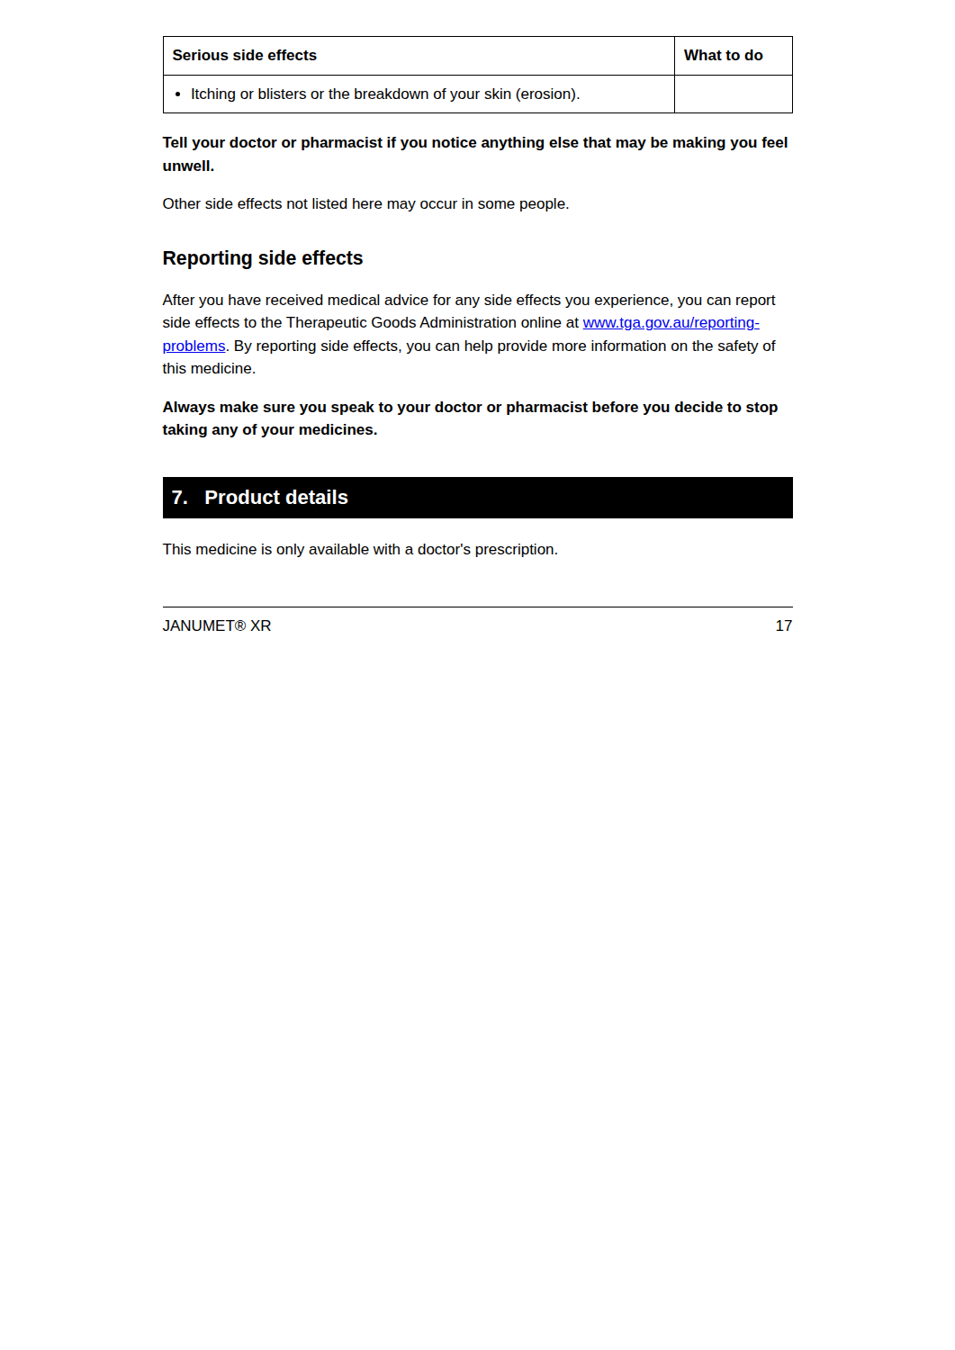| Serious side effects | What to do |
| --- | --- |
| Itching or blisters or the breakdown of your skin (erosion). | |
Tell your doctor or pharmacist if you notice anything else that may be making you feel unwell.
Other side effects not listed here may occur in some people.
Reporting side effects
After you have received medical advice for any side effects you experience, you can report side effects to the Therapeutic Goods Administration online at www.tga.gov.au/reporting-problems. By reporting side effects, you can help provide more information on the safety of this medicine.
Always make sure you speak to your doctor or pharmacist before you decide to stop taking any of your medicines.
7. Product details
This medicine is only available with a doctor's prescription.
JANUMET® XR 17